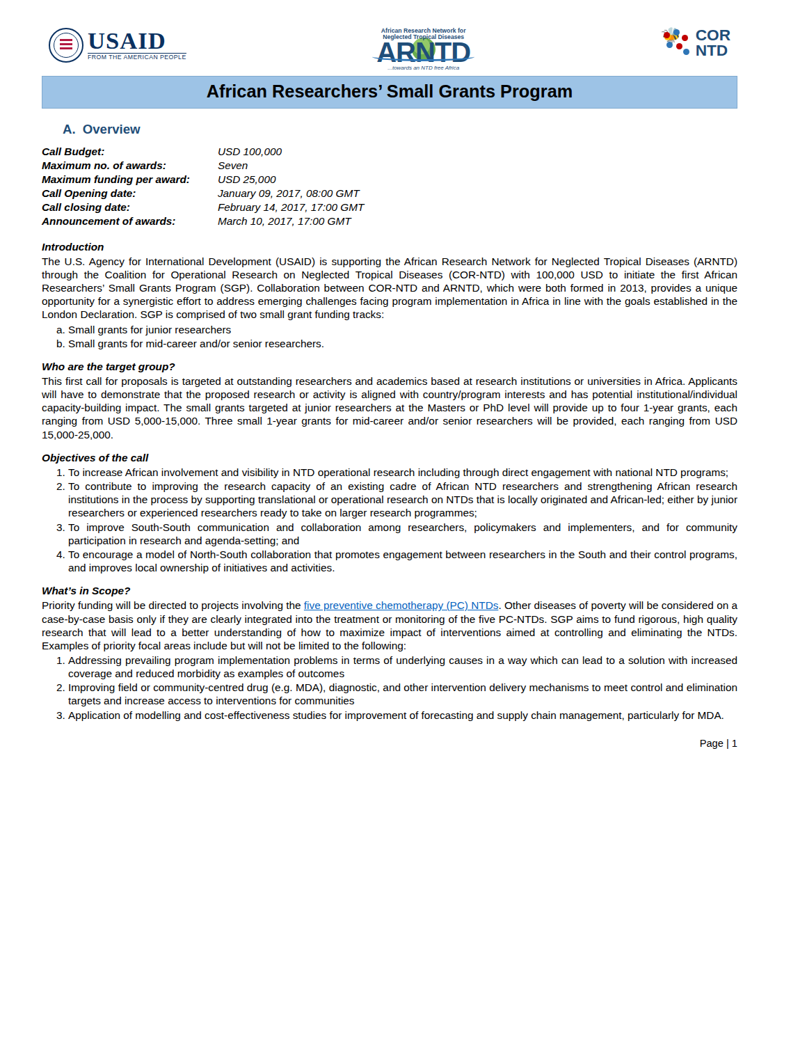USAID
FROM THE AMERICAN PEOPLE
African Research Network for
Neglected Tropical Diseases
ARNTD
...towards an NTD free Africa
🐝
COR
NTD
African Researchers’ Small Grants Program
A. Overview
| Call Budget: | USD 100,000 |
| Maximum no. of awards: | Seven |
| Maximum funding per award: | USD 25,000 |
| Call Opening date: | January 09, 2017, 08:00 GMT |
| Call closing date: | February 14, 2017, 17:00 GMT |
| Announcement of awards: | March 10, 2017, 17:00 GMT |
Introduction
The U.S. Agency for International Development (USAID) is supporting the African Research Network for Neglected Tropical Diseases (ARNTD) through the Coalition for Operational Research on Neglected Tropical Diseases (COR-NTD) with 100,000 USD to initiate the first African Researchers’ Small Grants Program (SGP). Collaboration between COR-NTD and ARNTD, which were both formed in 2013, provides a unique opportunity for a synergistic effort to address emerging challenges facing program implementation in Africa in line with the goals established in the London Declaration. SGP is comprised of two small grant funding tracks:
Small grants for junior researchers
Small grants for mid-career and/or senior researchers.
Who are the target group?
This first call for proposals is targeted at outstanding researchers and academics based at research institutions or universities in Africa. Applicants will have to demonstrate that the proposed research or activity is aligned with country/program interests and has potential institutional/individual capacity-building impact. The small grants targeted at junior researchers at the Masters or PhD level will provide up to four 1-year grants, each ranging from USD 5,000-15,000. Three small 1-year grants for mid-career and/or senior researchers will be provided, each ranging from USD 15,000-25,000.
Objectives of the call
To increase African involvement and visibility in NTD operational research including through direct engagement with national NTD programs;
To contribute to improving the research capacity of an existing cadre of African NTD researchers and strengthening African research institutions in the process by supporting translational or operational research on NTDs that is locally originated and African-led; either by junior researchers or experienced researchers ready to take on larger research programmes;
To improve South-South communication and collaboration among researchers, policymakers and implementers, and for community participation in research and agenda-setting; and
To encourage a model of North-South collaboration that promotes engagement between researchers in the South and their control programs, and improves local ownership of initiatives and activities.
What’s in Scope?
Priority funding will be directed to projects involving the five preventive chemotherapy (PC) NTDs. Other diseases of poverty will be considered on a case-by-case basis only if they are clearly integrated into the treatment or monitoring of the five PC-NTDs. SGP aims to fund rigorous, high quality research that will lead to a better understanding of how to maximize impact of interventions aimed at controlling and eliminating the NTDs. Examples of priority focal areas include but will not be limited to the following:
Addressing prevailing program implementation problems in terms of underlying causes in a way which can lead to a solution with increased coverage and reduced morbidity as examples of outcomes
Improving field or community-centred drug (e.g. MDA), diagnostic, and other intervention delivery mechanisms to meet control and elimination targets and increase access to interventions for communities
Application of modelling and cost-effectiveness studies for improvement of forecasting and supply chain management, particularly for MDA.
Page | 1